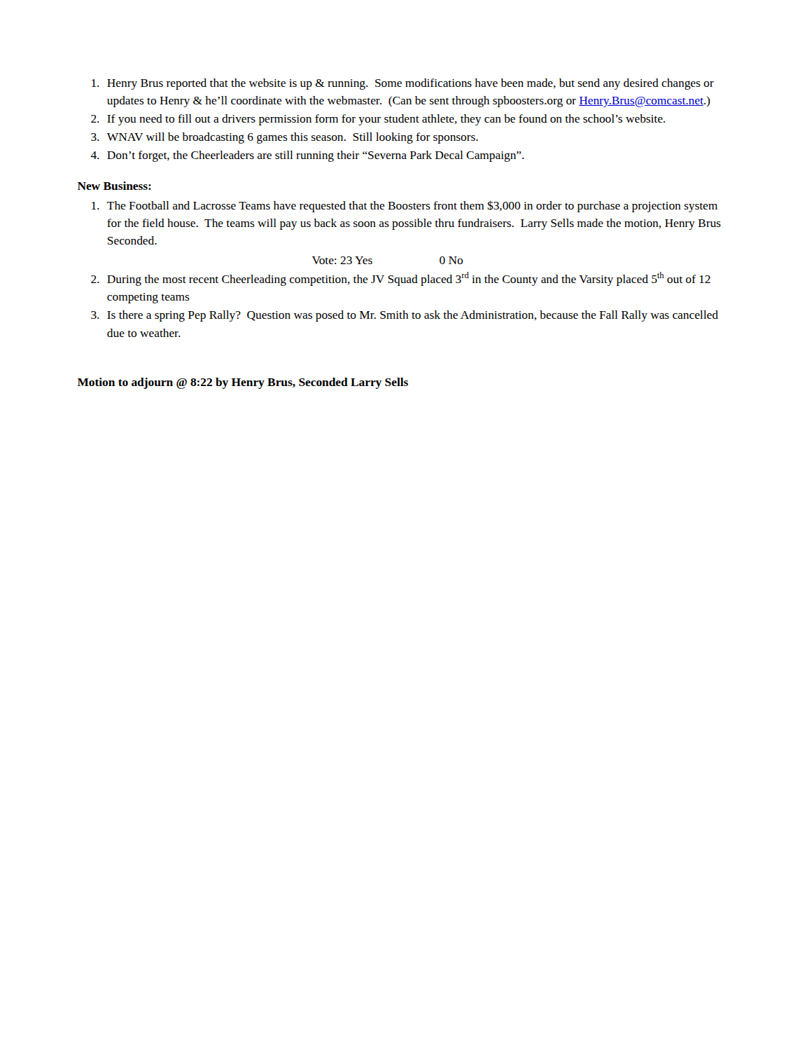Henry Brus reported that the website is up & running. Some modifications have been made, but send any desired changes or updates to Henry & he’ll coordinate with the webmaster. (Can be sent through spboosters.org or Henry.Brus@comcast.net.)
If you need to fill out a drivers permission form for your student athlete, they can be found on the school’s website.
WNAV will be broadcasting 6 games this season. Still looking for sponsors.
Don’t forget, the Cheerleaders are still running their “Severna Park Decal Campaign”.
New Business:
The Football and Lacrosse Teams have requested that the Boosters front them $3,000 in order to purchase a projection system for the field house. The teams will pay us back as soon as possible thru fundraisers. Larry Sells made the motion, Henry Brus Seconded.
Vote: 23 Yes 0 No
During the most recent Cheerleading competition, the JV Squad placed 3rd in the County and the Varsity placed 5th out of 12 competing teams
Is there a spring Pep Rally? Question was posed to Mr. Smith to ask the Administration, because the Fall Rally was cancelled due to weather.
Motion to adjourn @ 8:22 by Henry Brus, Seconded Larry Sells